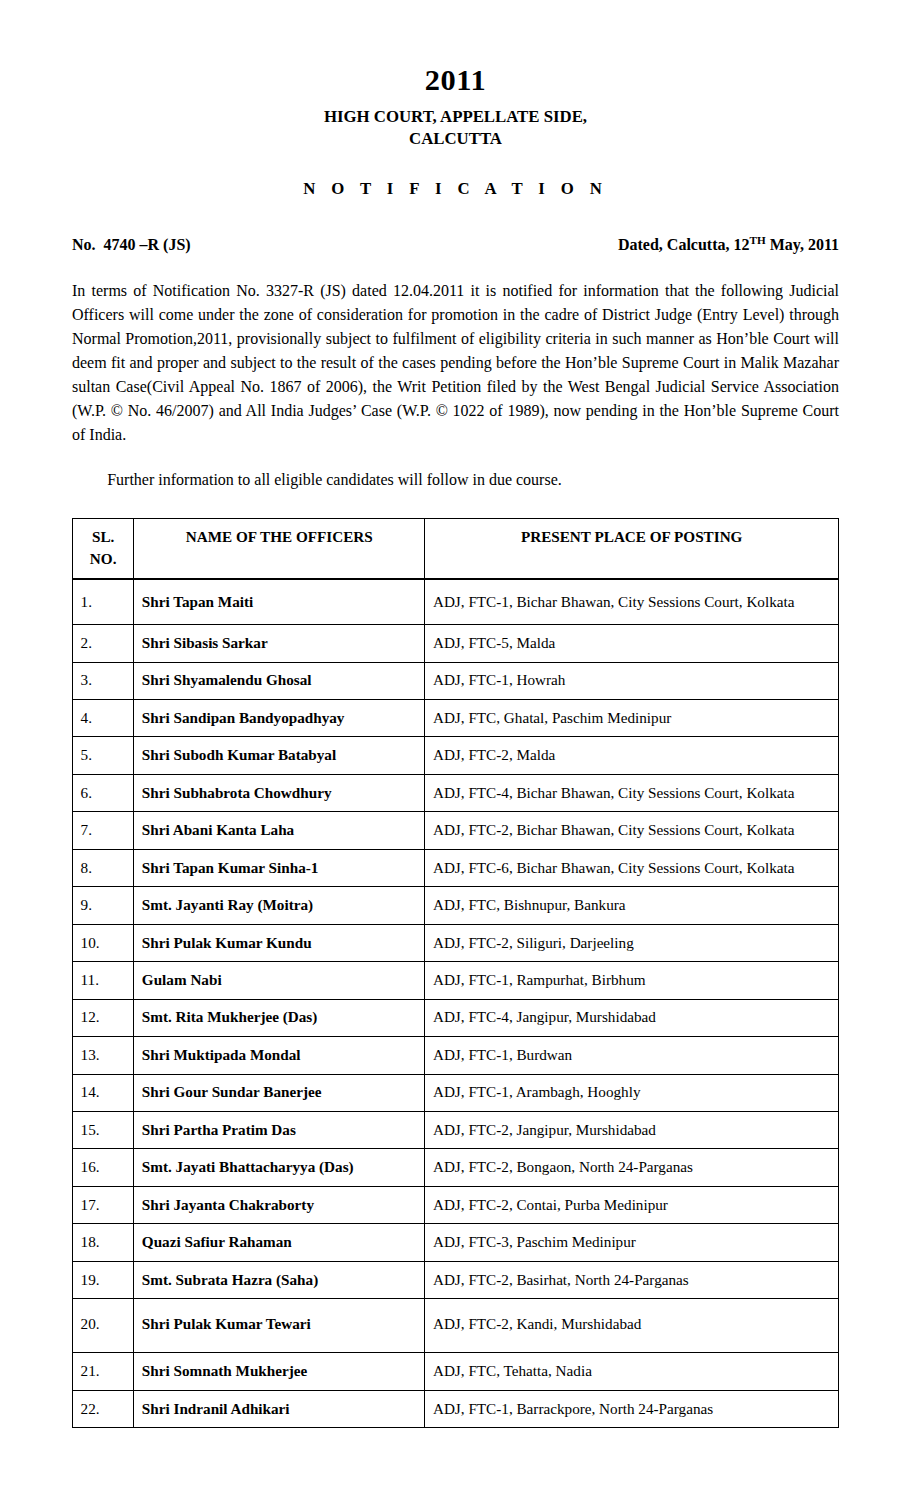2011
HIGH COURT, APPELLATE SIDE,
CALCUTTA
N O T I F I C A T I O N
No. 4740 –R (JS) Dated, Calcutta, 12TH May, 2011
In terms of Notification No. 3327-R (JS) dated 12.04.2011 it is notified for information that the following Judicial Officers will come under the zone of consideration for promotion in the cadre of District Judge (Entry Level) through Normal Promotion,2011, provisionally subject to fulfilment of eligibility criteria in such manner as Hon’ble Court will deem fit and proper and subject to the result of the cases pending before the Hon’ble Supreme Court in Malik Mazahar sultan Case(Civil Appeal No. 1867 of 2006), the Writ Petition filed by the West Bengal Judicial Service Association (W.P. © No. 46/2007) and All India Judges’ Case (W.P. © 1022 of 1989), now pending in the Hon’ble Supreme Court of India.
Further information to all eligible candidates will follow in due course.
List of Judicial Officers under zone of consideration for promotion to District Judge (Entry Level), 2011
| SL. NO. | NAME OF THE OFFICERS | PRESENT PLACE OF POSTING |
| --- | --- | --- |
| 1. | Shri Tapan Maiti | ADJ, FTC-1, Bichar Bhawan, City Sessions Court, Kolkata |
| 2. | Shri Sibasis Sarkar | ADJ, FTC-5, Malda |
| 3. | Shri Shyamalendu Ghosal | ADJ, FTC-1, Howrah |
| 4. | Shri Sandipan Bandyopadhyay | ADJ, FTC, Ghatal, Paschim Medinipur |
| 5. | Shri Subodh Kumar Batabyal | ADJ, FTC-2, Malda |
| 6. | Shri Subhabrota Chowdhury | ADJ, FTC-4, Bichar Bhawan, City Sessions Court, Kolkata |
| 7. | Shri Abani Kanta Laha | ADJ, FTC-2, Bichar Bhawan, City Sessions Court, Kolkata |
| 8. | Shri Tapan Kumar Sinha-1 | ADJ, FTC-6, Bichar Bhawan, City Sessions Court, Kolkata |
| 9. | Smt. Jayanti Ray (Moitra) | ADJ, FTC, Bishnupur, Bankura |
| 10. | Shri Pulak Kumar Kundu | ADJ, FTC-2, Siliguri, Darjeeling |
| 11. | Gulam Nabi | ADJ, FTC-1, Rampurhat, Birbhum |
| 12. | Smt. Rita Mukherjee (Das) | ADJ, FTC-4, Jangipur, Murshidabad |
| 13. | Shri Muktipada Mondal | ADJ, FTC-1, Burdwan |
| 14. | Shri Gour Sundar Banerjee | ADJ, FTC-1, Arambagh, Hooghly |
| 15. | Shri Partha Pratim Das | ADJ, FTC-2, Jangipur, Murshidabad |
| 16. | Smt. Jayati Bhattacharyya (Das) | ADJ, FTC-2, Bongaon, North 24-Parganas |
| 17. | Shri Jayanta Chakraborty | ADJ, FTC-2, Contai, Purba Medinipur |
| 18. | Quazi Safiur Rahaman | ADJ, FTC-3, Paschim Medinipur |
| 19. | Smt. Subrata Hazra (Saha) | ADJ, FTC-2, Basirhat, North 24-Parganas |
| 20. | Shri Pulak Kumar Tewari | ADJ, FTC-2, Kandi, Murshidabad |
| 21. | Shri Somnath Mukherjee | ADJ, FTC, Tehatta, Nadia |
| 22. | Shri Indranil Adhikari | ADJ, FTC-1, Barrackpore, North 24-Parganas |